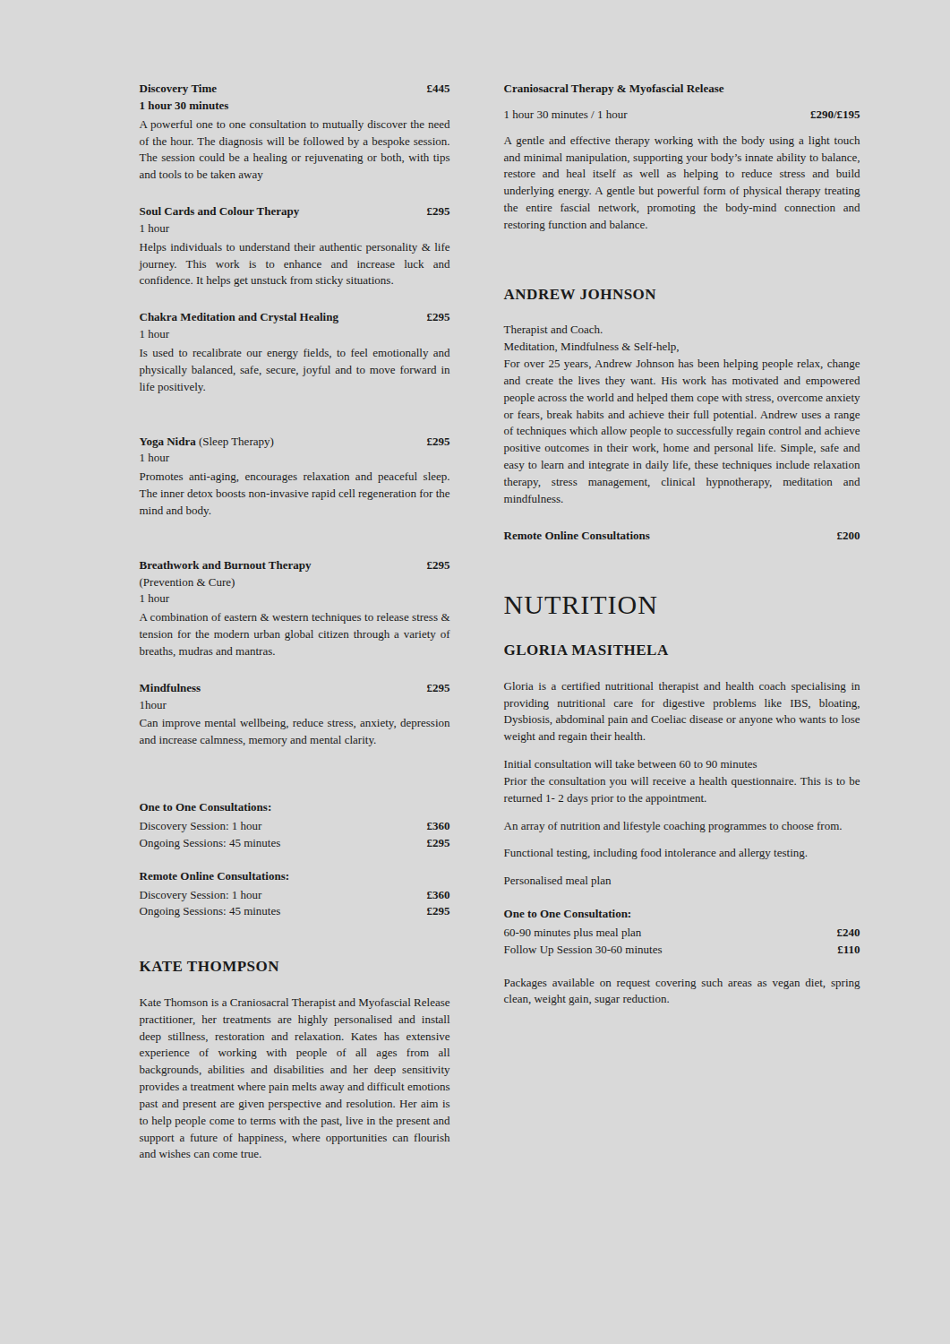Discovery Time £445
1 hour 30 minutes
A powerful one to one consultation to mutually discover the need of the hour. The diagnosis will be followed by a bespoke session. The session could be a healing or rejuvenating or both, with tips and tools to be taken away
Soul Cards and Colour Therapy £295
1 hour
Helps individuals to understand their authentic personality & life journey. This work is to enhance and increase luck and confidence. It helps get unstuck from sticky situations.
Chakra Meditation and Crystal Healing £295
1 hour
Is used to recalibrate our energy fields, to feel emotionally and physically balanced, safe, secure, joyful and to move forward in life positively.
Yoga Nidra (Sleep Therapy) £295
1 hour
Promotes anti-aging, encourages relaxation and peaceful sleep. The inner detox boosts non-invasive rapid cell regeneration for the mind and body.
Breathwork and Burnout Therapy £295
(Prevention & Cure)
1 hour
A combination of eastern & western techniques to release stress & tension for the modern urban global citizen through a variety of breaths, mudras and mantras.
Mindfulness £295
1hour
Can improve mental wellbeing, reduce stress, anxiety, depression and increase calmness, memory and mental clarity.
One to One Consultations:
Discovery Session: 1 hour£360
Ongoing Sessions: 45 minutes£295
Remote Online Consultations:
Discovery Session: 1 hour£360
Ongoing Sessions: 45 minutes£295
KATE THOMPSON
Kate Thomson is a Craniosacral Therapist and Myofascial Release practitioner, her treatments are highly personalised and install deep stillness, restoration and relaxation. Kates has extensive experience of working with people of all ages from all backgrounds, abilities and disabilities and her deep sensitivity provides a treatment where pain melts away and difficult emotions past and present are given perspective and resolution. Her aim is to help people come to terms with the past, live in the present and support a future of happiness, where opportunities can flourish and wishes can come true.
Craniosacral Therapy & Myofascial Release
1 hour 30 minutes / 1 hour £290/£195
A gentle and effective therapy working with the body using a light touch and minimal manipulation, supporting your body’s innate ability to balance, restore and heal itself as well as helping to reduce stress and build underlying energy. A gentle but powerful form of physical therapy treating the entire fascial network, promoting the body-mind connection and restoring function and balance.
ANDREW JOHNSON
Therapist and Coach.
Meditation, Mindfulness & Self-help,
For over 25 years, Andrew Johnson has been helping people relax, change and create the lives they want. His work has motivated and empowered people across the world and helped them cope with stress, overcome anxiety or fears, break habits and achieve their full potential. Andrew uses a range of techniques which allow people to successfully regain control and achieve positive outcomes in their work, home and personal life. Simple, safe and easy to learn and integrate in daily life, these techniques include relaxation therapy, stress management, clinical hypnotherapy, meditation and mindfulness.
Remote Online Consultations £200
NUTRITION
GLORIA MASITHELA
Gloria is a certified nutritional therapist and health coach specialising in providing nutritional care for digestive problems like IBS, bloating, Dysbiosis, abdominal pain and Coeliac disease or anyone who wants to lose weight and regain their health.
Initial consultation will take between 60 to 90 minutes
Prior the consultation you will receive a health questionnaire. This is to be returned 1- 2 days prior to the appointment.
An array of nutrition and lifestyle coaching programmes to choose from.
Functional testing, including food intolerance and allergy testing.
Personalised meal plan
One to One Consultation:
60-90 minutes plus meal plan£240
Follow Up Session 30-60 minutes£110
Packages available on request covering such areas as vegan diet, spring clean, weight gain, sugar reduction.